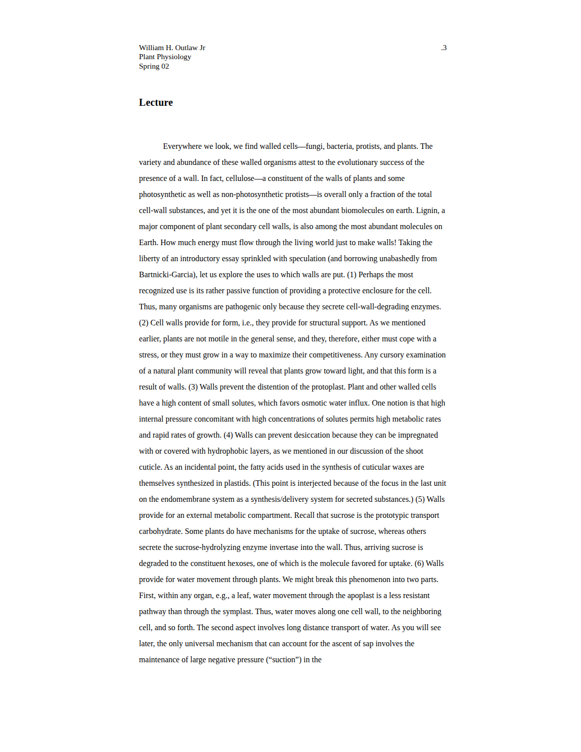William H. Outlaw Jr
Plant Physiology
Spring 02
.3
Lecture
Everywhere we look, we find walled cells—fungi, bacteria, protists, and plants. The variety and abundance of these walled organisms attest to the evolutionary success of the presence of a wall. In fact, cellulose—a constituent of the walls of plants and some photosynthetic as well as non-photosynthetic protists—is overall only a fraction of the total cell-wall substances, and yet it is the one of the most abundant biomolecules on earth. Lignin, a major component of plant secondary cell walls, is also among the most abundant molecules on Earth. How much energy must flow through the living world just to make walls! Taking the liberty of an introductory essay sprinkled with speculation (and borrowing unabashedly from Bartnicki-Garcia), let us explore the uses to which walls are put. (1) Perhaps the most recognized use is its rather passive function of providing a protective enclosure for the cell. Thus, many organisms are pathogenic only because they secrete cell-wall-degrading enzymes. (2) Cell walls provide for form, i.e., they provide for structural support. As we mentioned earlier, plants are not motile in the general sense, and they, therefore, either must cope with a stress, or they must grow in a way to maximize their competitiveness. Any cursory examination of a natural plant community will reveal that plants grow toward light, and that this form is a result of walls. (3) Walls prevent the distention of the protoplast. Plant and other walled cells have a high content of small solutes, which favors osmotic water influx. One notion is that high internal pressure concomitant with high concentrations of solutes permits high metabolic rates and rapid rates of growth. (4) Walls can prevent desiccation because they can be impregnated with or covered with hydrophobic layers, as we mentioned in our discussion of the shoot cuticle. As an incidental point, the fatty acids used in the synthesis of cuticular waxes are themselves synthesized in plastids. (This point is interjected because of the focus in the last unit on the endomembrane system as a synthesis/delivery system for secreted substances.) (5) Walls provide for an external metabolic compartment. Recall that sucrose is the prototypic transport carbohydrate. Some plants do have mechanisms for the uptake of sucrose, whereas others secrete the sucrose-hydrolyzing enzyme invertase into the wall. Thus, arriving sucrose is degraded to the constituent hexoses, one of which is the molecule favored for uptake. (6) Walls provide for water movement through plants. We might break this phenomenon into two parts. First, within any organ, e.g., a leaf, water movement through the apoplast is a less resistant pathway than through the symplast. Thus, water moves along one cell wall, to the neighboring cell, and so forth. The second aspect involves long distance transport of water. As you will see later, the only universal mechanism that can account for the ascent of sap involves the maintenance of large negative pressure (“suction”) in the